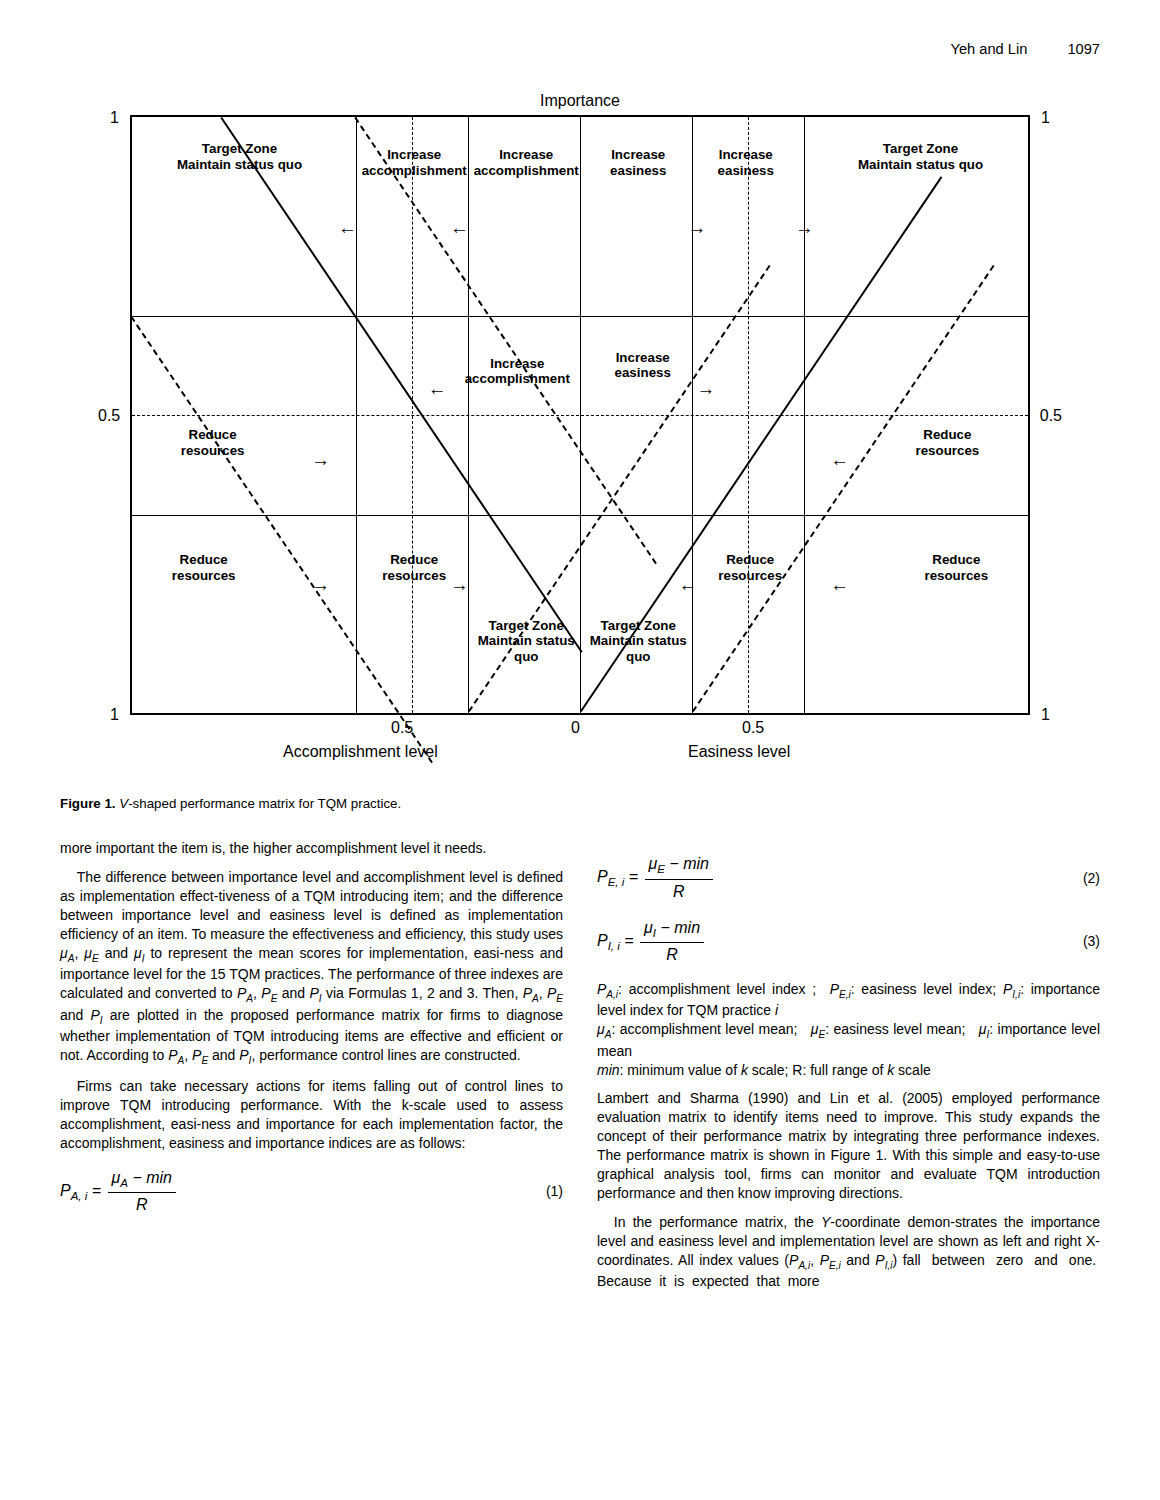Yeh and Lin 1097
Importance
1 1 0.5 0.5 1 1
Target Zone
Maintain status quo
Increase
accomplishment
Increase
accomplishment
Increase
easiness
Increase
easiness
Target Zone
Maintain status quo
← ← → →
Increase
accomplishment
Increase
easiness
← →
Reduce
resources
→
Reduce
resources
←
Reduce
resources
→
Reduce
resources
→
Target Zone
Maintain status quo
Target Zone
Maintain status quo
Reduce
resources
←
Reduce
resources
←
0.5 0 0.5 Accomplishment level Easiness level
Figure 1. V-shaped performance matrix for TQM practice.
more important the item is, the higher accomplishment level it needs.
The difference between importance level and accomplishment level is defined as implementation effect-tiveness of a TQM introducing item; and the difference between importance level and easiness level is defined as implementation efficiency of an item. To measure the effectiveness and efficiency, this study uses μA, μE and μI to represent the mean scores for implementation, easi-ness and importance level for the 15 TQM practices. The performance of three indexes are calculated and converted to PA, PE and PI via Formulas 1, 2 and 3. Then, PA, PE and PI are plotted in the proposed performance matrix for firms to diagnose whether implementation of TQM introducing items are effective and efficient or not. According to PA, PE and PI, performance control lines are constructed.
Firms can take necessary actions for items falling out of control lines to improve TQM introducing performance. With the k-scale used to assess accomplishment, easi-ness and importance for each implementation factor, the accomplishment, easiness and importance indices are as follows:
PA, i = μA − min R (1)
PE, i = μE − min R (2)
PI, i = μI − min R (3)
PA,i: accomplishment level index ; PE,i: easiness level index; PI,i: importance level index for TQM practice i
μA: accomplishment level mean; μE: easiness level mean; μI: importance level mean
min: minimum value of k scale; R: full range of k scale
Lambert and Sharma (1990) and Lin et al. (2005) employed performance evaluation matrix to identify items need to improve. This study expands the concept of their performance matrix by integrating three performance indexes. The performance matrix is shown in Figure 1. With this simple and easy-to-use graphical analysis tool, firms can monitor and evaluate TQM introduction performance and then know improving directions.
In the performance matrix, the Y-coordinate demon-strates the importance level and easiness level and implementation level are shown as left and right X-coordinates. All index values (PA,i, PE,i and PI,i) fall between zero and one. Because it is expected that more